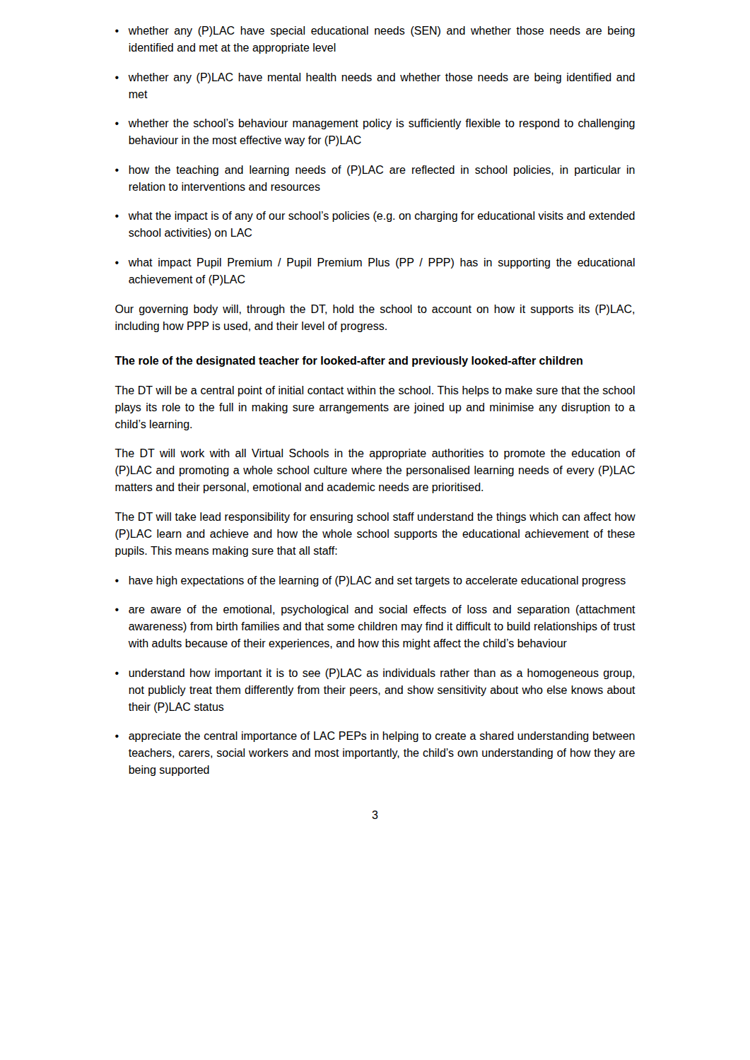whether any (P)LAC have special educational needs (SEN) and whether those needs are being identified and met at the appropriate level
whether any (P)LAC have mental health needs and whether those needs are being identified and met
whether the school’s behaviour management policy is sufficiently flexible to respond to challenging behaviour in the most effective way for (P)LAC
how the teaching and learning needs of (P)LAC are reflected in school policies, in particular in relation to interventions and resources
what the impact is of any of our school’s policies (e.g. on charging for educational visits and extended school activities) on LAC
what impact Pupil Premium / Pupil Premium Plus (PP / PPP) has in supporting the educational achievement of (P)LAC
Our governing body will, through the DT, hold the school to account on how it supports its (P)LAC, including how PPP is used, and their level of progress.
The role of the designated teacher for looked-after and previously looked-after children
The DT will be a central point of initial contact within the school. This helps to make sure that the school plays its role to the full in making sure arrangements are joined up and minimise any disruption to a child’s learning.
The DT will work with all Virtual Schools in the appropriate authorities to promote the education of (P)LAC and promoting a whole school culture where the personalised learning needs of every (P)LAC matters and their personal, emotional and academic needs are prioritised.
The DT will take lead responsibility for ensuring school staff understand the things which can affect how (P)LAC learn and achieve and how the whole school supports the educational achievement of these pupils. This means making sure that all staff:
have high expectations of the learning of (P)LAC and set targets to accelerate educational progress
are aware of the emotional, psychological and social effects of loss and separation (attachment awareness) from birth families and that some children may find it difficult to build relationships of trust with adults because of their experiences, and how this might affect the child’s behaviour
understand how important it is to see (P)LAC as individuals rather than as a homogeneous group, not publicly treat them differently from their peers, and show sensitivity about who else knows about their (P)LAC status
appreciate the central importance of LAC PEPs in helping to create a shared understanding between teachers, carers, social workers and most importantly, the child’s own understanding of how they are being supported
3